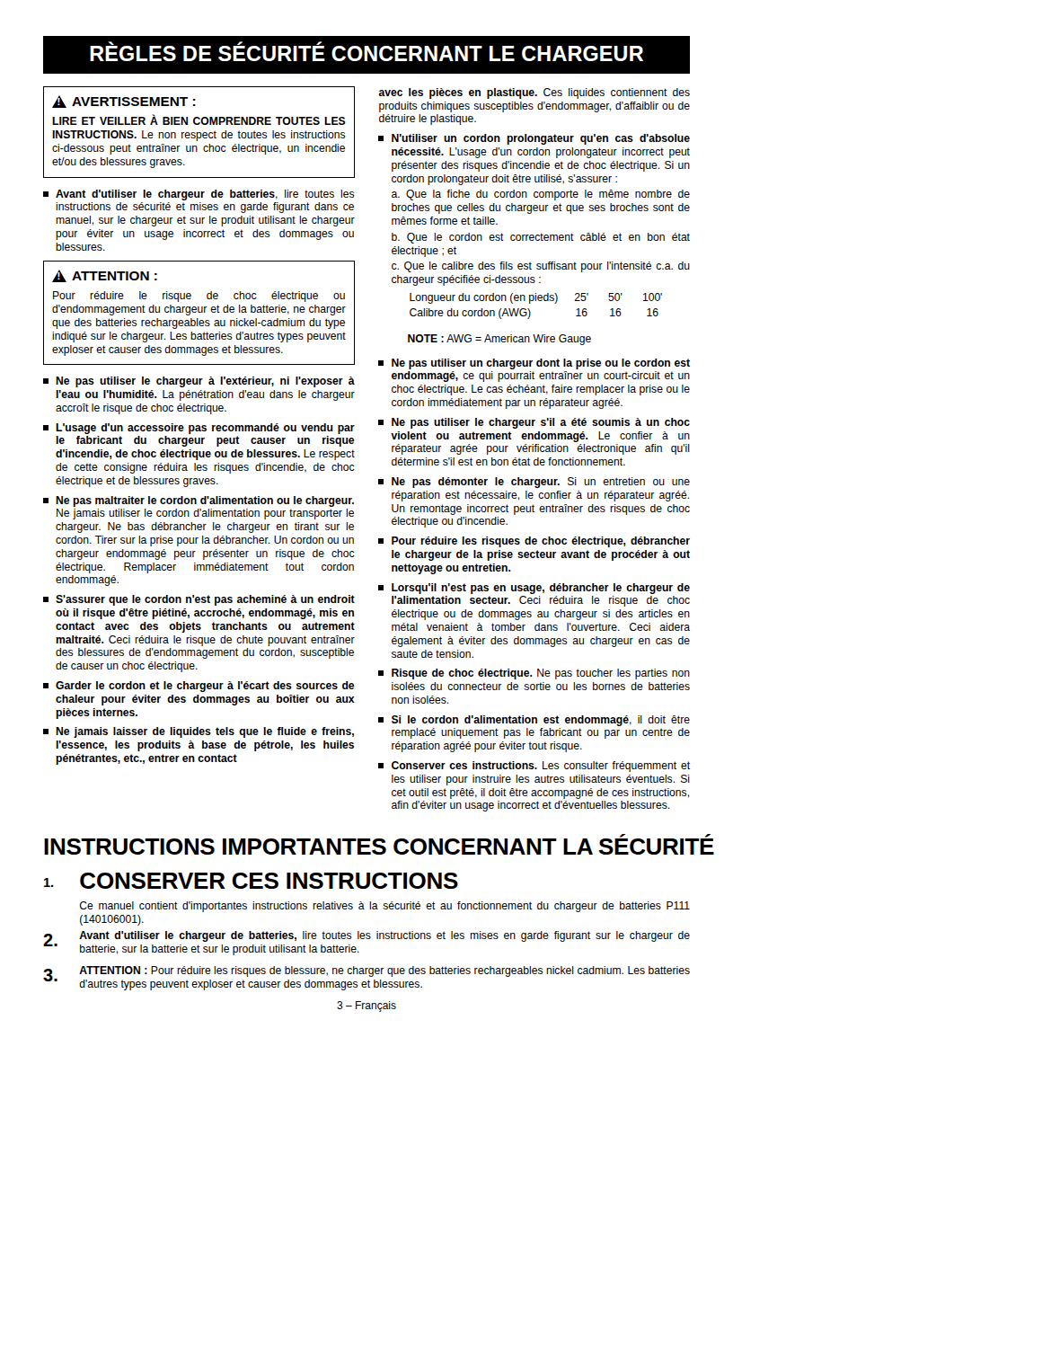RÈGLES DE SÉCURITÉ CONCERNANT LE CHARGEUR
AVERTISSEMENT :
LIRE ET VEILLER À BIEN COMPRENDRE TOUTES LES INSTRUCTIONS. Le non respect de toutes les instructions ci-dessous peut entraîner un choc électrique, un incendie et/ou des blessures graves.
Avant d'utiliser le chargeur de batteries, lire toutes les instructions de sécurité et mises en garde figurant dans ce manuel, sur le chargeur et sur le produit utilisant le chargeur pour éviter un usage incorrect et des dommages ou blessures.
ATTENTION :
Pour réduire le risque de choc électrique ou d'endommagement du chargeur et de la batterie, ne charger que des batteries rechargeables au nickel-cadmium du type indiqué sur le chargeur. Les batteries d'autres types peuvent exploser et causer des dommages et blessures.
Ne pas utiliser le chargeur à l'extérieur, ni l'exposer à l'eau ou l'humidité. La pénétration d'eau dans le chargeur accroît le risque de choc électrique.
L'usage d'un accessoire pas recommandé ou vendu par le fabricant du chargeur peut causer un risque d'incendie, de choc électrique ou de blessures. Le respect de cette consigne réduira les risques d'incendie, de choc électrique et de blessures graves.
Ne pas maltraiter le cordon d'alimentation ou le chargeur. Ne jamais utiliser le cordon d'alimentation pour transporter le chargeur. Ne bas débrancher le chargeur en tirant sur le cordon. Tirer sur la prise pour la débrancher. Un cordon ou un chargeur endommagé peur présenter un risque de choc électrique. Remplacer immédiatement tout cordon endommagé.
S'assurer que le cordon n'est pas acheminé à un endroit où il risque d'être piétiné, accroché, endommagé, mis en contact avec des objets tranchants ou autrement maltraité. Ceci réduira le risque de chute pouvant entraîner des blessures de d'endommagement du cordon, susceptible de causer un choc électrique.
Garder le cordon et le chargeur à l'écart des sources de chaleur pour éviter des dommages au boîtier ou aux pièces internes.
Ne jamais laisser de liquides tels que le fluide e freins, l'essence, les produits à base de pétrole, les huiles pénétrantes, etc., entrer en contact
avec les pièces en plastique. Ces liquides contiennent des produits chimiques susceptibles d'endommager, d'affaiblir ou de détruire le plastique.
N'utiliser un cordon prolongateur qu'en cas d'absolue nécessité. L'usage d'un cordon prolongateur incorrect peut présenter des risques d'incendie et de choc électrique. Si un cordon prolongateur doit être utilisé, s'assurer :
a. Que la fiche du cordon comporte le même nombre de broches que celles du chargeur et que ses broches sont de mêmes forme et taille.
b. Que le cordon est correctement câblé et en bon état électrique ; et
c. Que le calibre des fils est suffisant pour l'intensité c.a. du chargeur spécifiée ci-dessous :
| Longueur du cordon (en pieds) | 25' | 50' | 100' |
| Calibre du cordon (AWG) | 16 | 16 | 16 |
NOTE : AWG = American Wire Gauge
Ne pas utiliser un chargeur dont la prise ou le cordon est endommagé, ce qui pourrait entraîner un court-circuit et un choc électrique. Le cas échéant, faire remplacer la prise ou le cordon immédiatement par un réparateur agréé.
Ne pas utiliser le chargeur s'il a été soumis à un choc violent ou autrement endommagé. Le confier à un réparateur agrée pour vérification électronique afin qu'il détermine s'il est en bon état de fonctionnement.
Ne pas démonter le chargeur. Si un entretien ou une réparation est nécessaire, le confier à un réparateur agréé. Un remontage incorrect peut entraîner des risques de choc électrique ou d'incendie.
Pour réduire les risques de choc électrique, débrancher le chargeur de la prise secteur avant de procéder à out nettoyage ou entretien.
Lorsqu'il n'est pas en usage, débrancher le chargeur de l'alimentation secteur. Ceci réduira le risque de choc électrique ou de dommages au chargeur si des articles en métal venaient à tomber dans l'ouverture. Ceci aidera également à éviter des dommages au chargeur en cas de saute de tension.
Risque de choc électrique. Ne pas toucher les parties non isolées du connecteur de sortie ou les bornes de batteries non isolées.
Si le cordon d'alimentation est endommagé, il doit être remplacé uniquement pas le fabricant ou par un centre de réparation agréé pour éviter tout risque.
Conserver ces instructions. Les consulter fréquemment et les utiliser pour instruire les autres utilisateurs éventuels. Si cet outil est prêté, il doit être accompagné de ces instructions, afin d'éviter un usage incorrect et d'éventuelles blessures.
INSTRUCTIONS IMPORTANTES CONCERNANT LA SÉCURITÉ
CONSERVER CES INSTRUCTIONS Ce manuel contient d'importantes instructions relatives à la sécurité et au fonctionnement du chargeur de batteries P111 (140106001).
Avant d'utiliser le chargeur de batteries, lire toutes les instructions et les mises en garde figurant sur le chargeur de batterie, sur la batterie et sur le produit utilisant la batterie.
ATTENTION : Pour réduire les risques de blessure, ne charger que des batteries rechargeables nickel cadmium. Les batteries d'autres types peuvent exploser et causer des dommages et blessures.
3 – Français